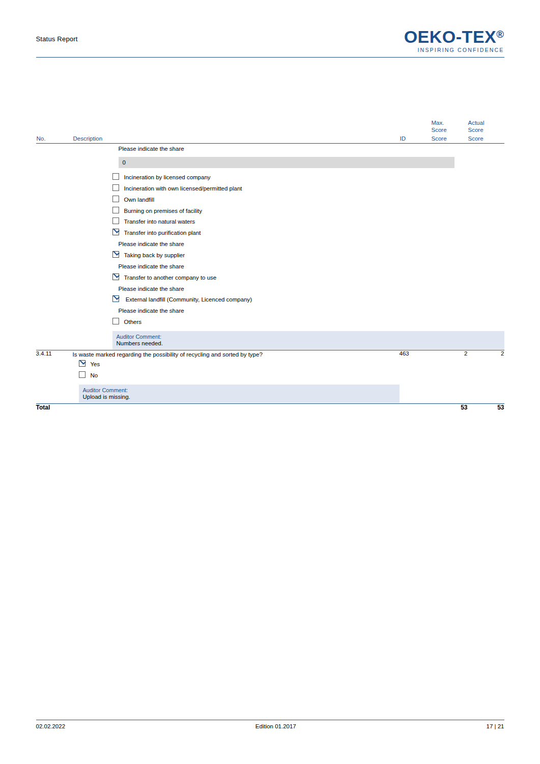Status Report
OEKO‑TEX®
INSPIRING CONFIDENCE
| | | | Max. Score | Actual Score |
| --- | --- | --- | --- | --- |
| No. | Description | ID | Score | Score |
| | Please indicate the share 0 Incineration by licensed company Incineration with own licensed/permitted plant Own landfill Burning on premises of facility Transfer into natural waters Transfer into purification plant Please indicate the share Taking back by supplier Please indicate the share Transfer to another company to use Please indicate the share External landfill (Community, Licenced company) Please indicate the share Others Auditor Comment: Numbers needed. |
| 3.4.11 | Is waste marked regarding the possibility of recycling and sorted by type? Yes No Auditor Comment: Upload is missing. | 463 | 2 | 2 |
| Total | | | 53 | 53 |
02.02.2022
Edition 01.2017
17 | 21